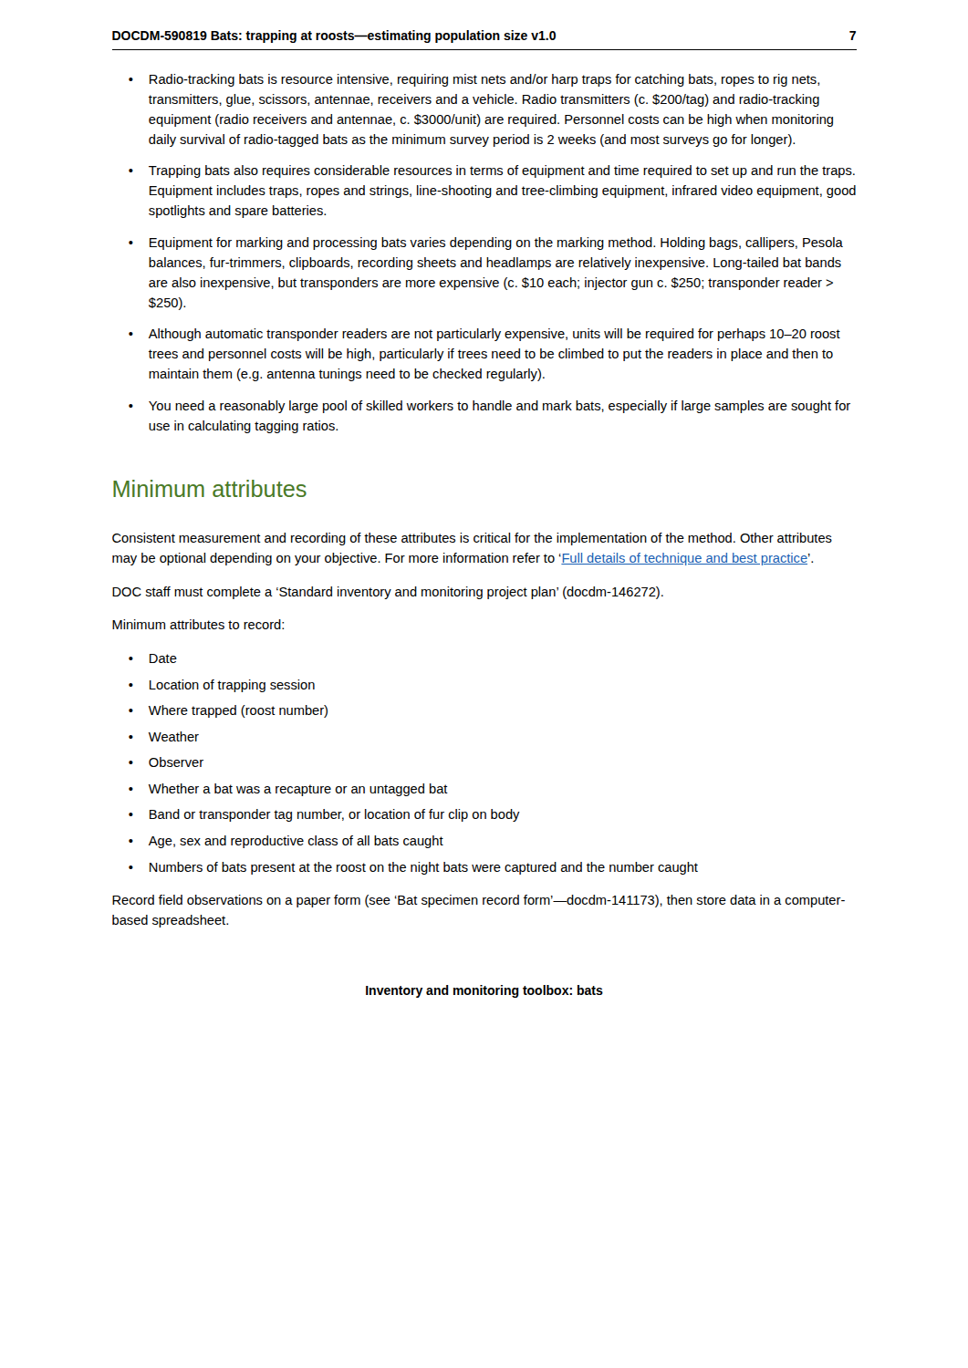DOCDM-590819 Bats: trapping at roosts—estimating population size v1.0 7
Radio-tracking bats is resource intensive, requiring mist nets and/or harp traps for catching bats, ropes to rig nets, transmitters, glue, scissors, antennae, receivers and a vehicle. Radio transmitters (c. $200/tag) and radio-tracking equipment (radio receivers and antennae, c. $3000/unit) are required. Personnel costs can be high when monitoring daily survival of radio-tagged bats as the minimum survey period is 2 weeks (and most surveys go for longer).
Trapping bats also requires considerable resources in terms of equipment and time required to set up and run the traps. Equipment includes traps, ropes and strings, line-shooting and tree-climbing equipment, infrared video equipment, good spotlights and spare batteries.
Equipment for marking and processing bats varies depending on the marking method. Holding bags, callipers, Pesola balances, fur-trimmers, clipboards, recording sheets and headlamps are relatively inexpensive. Long-tailed bat bands are also inexpensive, but transponders are more expensive (c. $10 each; injector gun c. $250; transponder reader > $250).
Although automatic transponder readers are not particularly expensive, units will be required for perhaps 10–20 roost trees and personnel costs will be high, particularly if trees need to be climbed to put the readers in place and then to maintain them (e.g. antenna tunings need to be checked regularly).
You need a reasonably large pool of skilled workers to handle and mark bats, especially if large samples are sought for use in calculating tagging ratios.
Minimum attributes
Consistent measurement and recording of these attributes is critical for the implementation of the method. Other attributes may be optional depending on your objective. For more information refer to ‘Full details of technique and best practice’.
DOC staff must complete a ‘Standard inventory and monitoring project plan’ (docdm-146272).
Minimum attributes to record:
Date
Location of trapping session
Where trapped (roost number)
Weather
Observer
Whether a bat was a recapture or an untagged bat
Band or transponder tag number, or location of fur clip on body
Age, sex and reproductive class of all bats caught
Numbers of bats present at the roost on the night bats were captured and the number caught
Record field observations on a paper form (see ‘Bat specimen record form’—docdm-141173), then store data in a computer-based spreadsheet.
Inventory and monitoring toolbox: bats